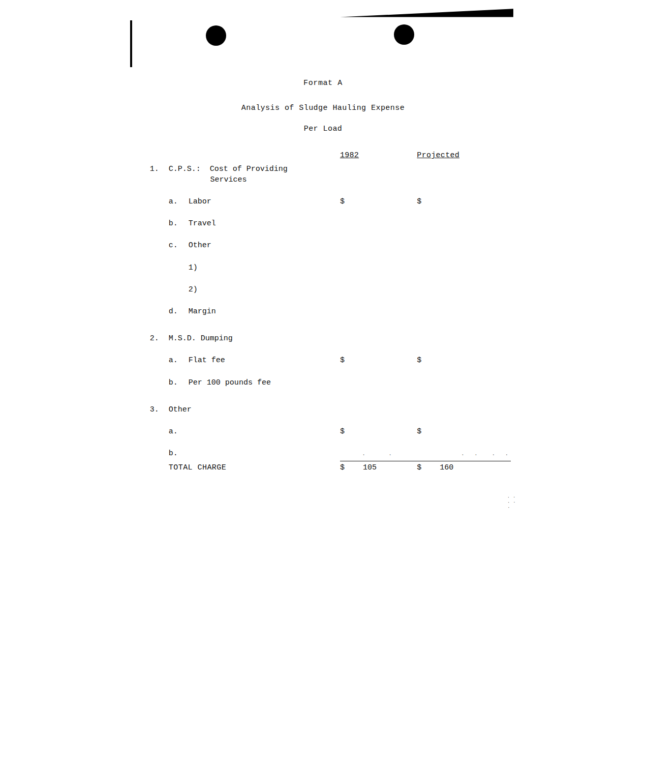Format A
Analysis of Sludge Hauling Expense
Per Load
| | | | 1982 | Projected |
| 1. | C.P.S.: Cost of Providing Services | | |
| | a. | Labor | $ | $ |
| | b. | Travel | | |
| | c. | Other | | |
| | | 1) | | |
| | | 2) | | |
| | d. | Margin | | |
| 2. | M.S.D. Dumping | | |
| | a. | Flat fee | $ | $ |
| | b. | Per 100 pounds fee | | |
| 3. | Other | | |
| | a. | | $ | $ |
| | b. | | . . | . . . . |
| | TOTAL CHARGE | $ 105 | $ 160 |
· ·
· ·
·